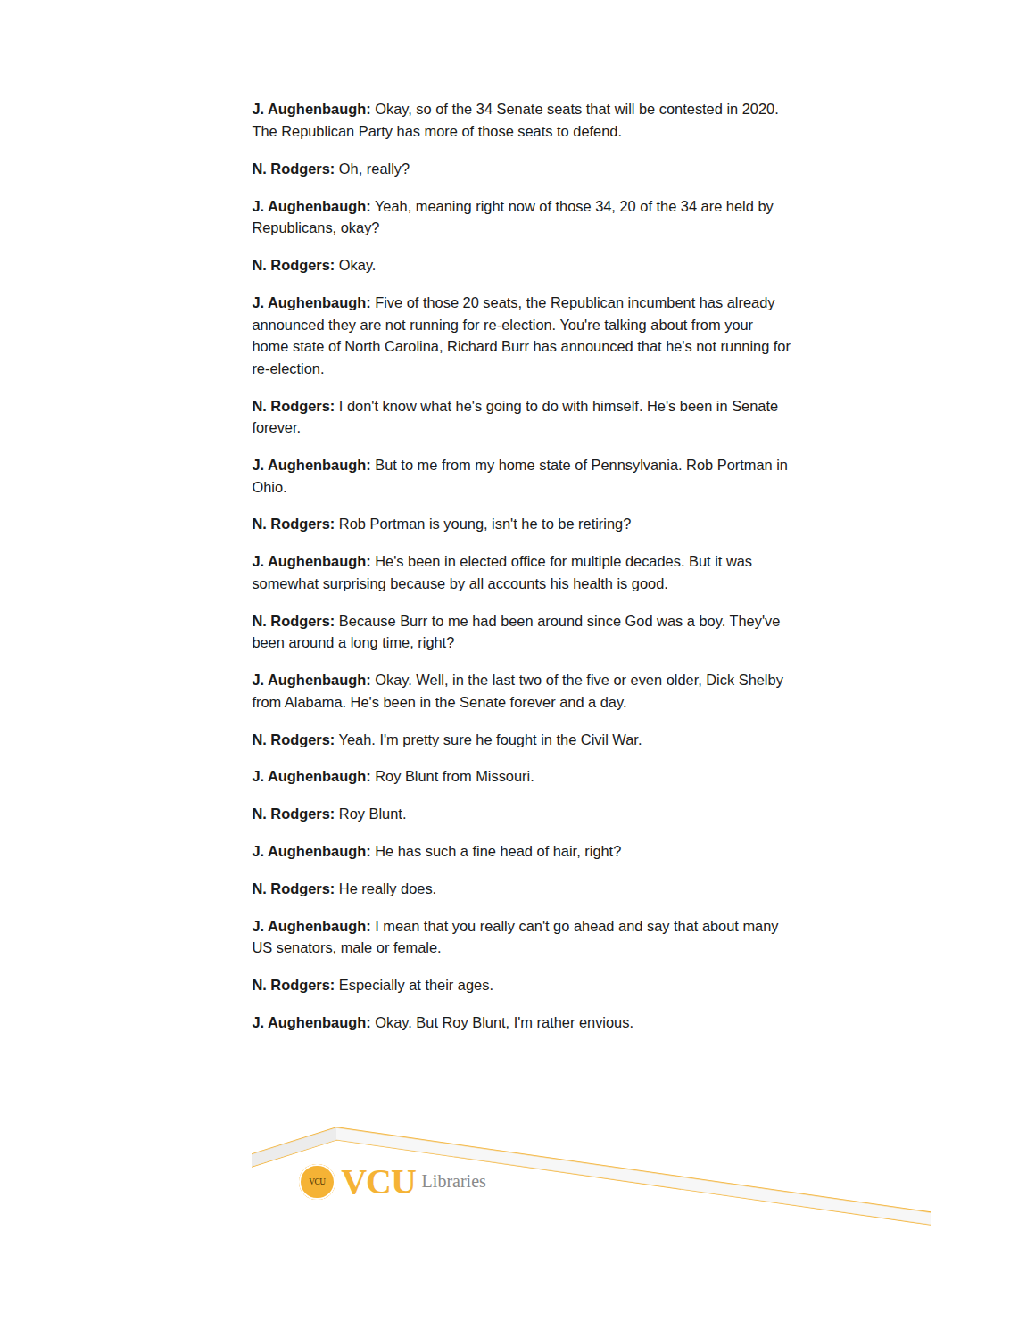J. Aughenbaugh: Okay, so of the 34 Senate seats that will be contested in 2020. The Republican Party has more of those seats to defend.
N. Rodgers: Oh, really?
J. Aughenbaugh: Yeah, meaning right now of those 34, 20 of the 34 are held by Republicans, okay?
N. Rodgers: Okay.
J. Aughenbaugh: Five of those 20 seats, the Republican incumbent has already announced they are not running for re-election. You're talking about from your home state of North Carolina, Richard Burr has announced that he's not running for re-election.
N. Rodgers: I don't know what he's going to do with himself. He's been in Senate forever.
J. Aughenbaugh: But to me from my home state of Pennsylvania. Rob Portman in Ohio.
N. Rodgers: Rob Portman is young, isn't he to be retiring?
J. Aughenbaugh: He's been in elected office for multiple decades. But it was somewhat surprising because by all accounts his health is good.
N. Rodgers: Because Burr to me had been around since God was a boy. They've been around a long time, right?
J. Aughenbaugh: Okay. Well, in the last two of the five or even older, Dick Shelby from Alabama. He's been in the Senate forever and a day.
N. Rodgers: Yeah. I'm pretty sure he fought in the Civil War.
J. Aughenbaugh: Roy Blunt from Missouri.
N. Rodgers: Roy Blunt.
J. Aughenbaugh: He has such a fine head of hair, right?
N. Rodgers: He really does.
J. Aughenbaugh: I mean that you really can't go ahead and say that about many US senators, male or female.
N. Rodgers: Especially at their ages.
J. Aughenbaugh: Okay. But Roy Blunt, I'm rather envious.
VCU
VCU
Libraries